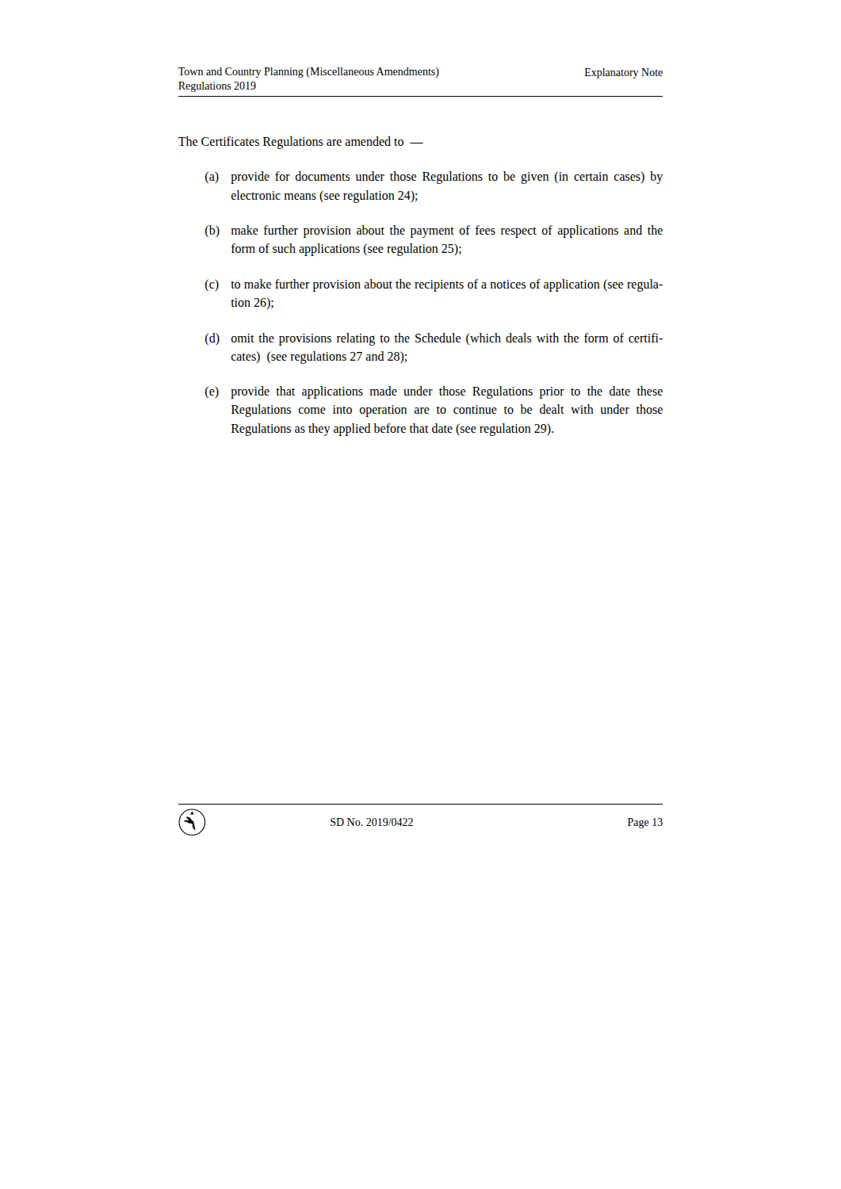| Town and Country Planning (Miscellaneous Amendments) Regulations 2019 | Explanatory Note |
The Certificates Regulations are amended to —
(a) provide for documents under those Regulations to be given (in certain cases) by electronic means (see regulation 24);
(b) make further provision about the payment of fees respect of applications and the form of such applications (see regulation 25);
(c) to make further provision about the recipients of a notices of application (see regulation 26);
(d) omit the provisions relating to the Schedule (which deals with the form of certificates) (see regulations 27 and 28);
(e) provide that applications made under those Regulations prior to the date these Regulations come into operation are to continue to be dealt with under those Regulations as they applied before that date (see regulation 29).
| | SD No. 2019/0422 | Page 13 |